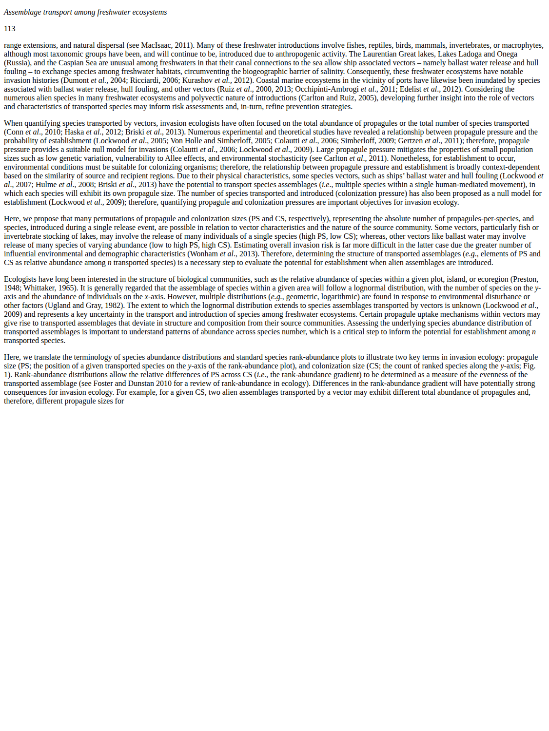Assemblage transport among freshwater ecosystems
113
range extensions, and natural dispersal (see MacIsaac, 2011). Many of these freshwater introductions involve fishes, reptiles, birds, mammals, invertebrates, or macrophytes, although most taxonomic groups have been, and will continue to be, introduced due to anthropogenic activity. The Laurentian Great lakes, Lakes Ladoga and Onega (Russia), and the Caspian Sea are unusual among freshwaters in that their canal connections to the sea allow ship associated vectors – namely ballast water release and hull fouling – to exchange species among freshwater habitats, circumventing the biogeographic barrier of salinity. Consequently, these freshwater ecosystems have notable invasion histories (Dumont et al., 2004; Ricciardi, 2006; Kurashov et al., 2012). Coastal marine ecosystems in the vicinity of ports have likewise been inundated by species associated with ballast water release, hull fouling, and other vectors (Ruiz et al., 2000, 2013; Occhipinti-Ambrogi et al., 2011; Edelist et al., 2012). Considering the numerous alien species in many freshwater ecosystems and polyvectic nature of introductions (Carlton and Ruiz, 2005), developing further insight into the role of vectors and characteristics of transported species may inform risk assessments and, in-turn, refine prevention strategies.
When quantifying species transported by vectors, invasion ecologists have often focused on the total abundance of propagules or the total number of species transported (Conn et al., 2010; Haska et al., 2012; Briski et al., 2013). Numerous experimental and theoretical studies have revealed a relationship between propagule pressure and the probability of establishment (Lockwood et al., 2005; Von Holle and Simberloff, 2005; Colautti et al., 2006; Simberloff, 2009; Gertzen et al., 2011); therefore, propagule pressure provides a suitable null model for invasions (Colautti et al., 2006; Lockwood et al., 2009). Large propagule pressure mitigates the properties of small population sizes such as low genetic variation, vulnerability to Allee effects, and environmental stochasticity (see Carlton et al., 2011). Nonetheless, for establishment to occur, environmental conditions must be suitable for colonizing organisms; therefore, the relationship between propagule pressure and establishment is broadly context-dependent based on the similarity of source and recipient regions. Due to their physical characteristics, some species vectors, such as ships’ ballast water and hull fouling (Lockwood et al., 2007; Hulme et al., 2008; Briski et al., 2013) have the potential to transport species assemblages (i.e., multiple species within a single human-mediated movement), in which each species will exhibit its own propagule size. The number of species transported and introduced (colonization pressure) has also been proposed as a null model for establishment (Lockwood et al., 2009); therefore, quantifying propagule and colonization pressures are important objectives for invasion ecology.
Here, we propose that many permutations of propagule and colonization sizes (PS and CS, respectively), representing the absolute number of propagules-per-species, and species, introduced during a single release event, are possible in relation to vector characteristics and the nature of the source community. Some vectors, particularly fish or invertebrate stocking of lakes, may involve the release of many individuals of a single species (high PS, low CS); whereas, other vectors like ballast water may involve release of many species of varying abundance (low to high PS, high CS). Estimating overall invasion risk is far more difficult in the latter case due the greater number of influential environmental and demographic characteristics (Wonham et al., 2013). Therefore, determining the structure of transported assemblages (e.g., elements of PS and CS as relative abundance among n transported species) is a necessary step to evaluate the potential for establishment when alien assemblages are introduced.
Ecologists have long been interested in the structure of biological communities, such as the relative abundance of species within a given plot, island, or ecoregion (Preston, 1948; Whittaker, 1965). It is generally regarded that the assemblage of species within a given area will follow a lognormal distribution, with the number of species on the y-axis and the abundance of individuals on the x-axis. However, multiple distributions (e.g., geometric, logarithmic) are found in response to environmental disturbance or other factors (Ugland and Gray, 1982). The extent to which the lognormal distribution extends to species assemblages transported by vectors is unknown (Lockwood et al., 2009) and represents a key uncertainty in the transport and introduction of species among freshwater ecosystems. Certain propagule uptake mechanisms within vectors may give rise to transported assemblages that deviate in structure and composition from their source communities. Assessing the underlying species abundance distribution of transported assemblages is important to understand patterns of abundance across species number, which is a critical step to inform the potential for establishment among n transported species.
Here, we translate the terminology of species abundance distributions and standard species rank-abundance plots to illustrate two key terms in invasion ecology: propagule size (PS; the position of a given transported species on the y-axis of the rank-abundance plot), and colonization size (CS; the count of ranked species along the y-axis; Fig. 1). Rank-abundance distributions allow the relative differences of PS across CS (i.e., the rank-abundance gradient) to be determined as a measure of the evenness of the transported assemblage (see Foster and Dunstan 2010 for a review of rank-abundance in ecology). Differences in the rank-abundance gradient will have potentially strong consequences for invasion ecology. For example, for a given CS, two alien assemblages transported by a vector may exhibit different total abundance of propagules and, therefore, different propagule sizes for